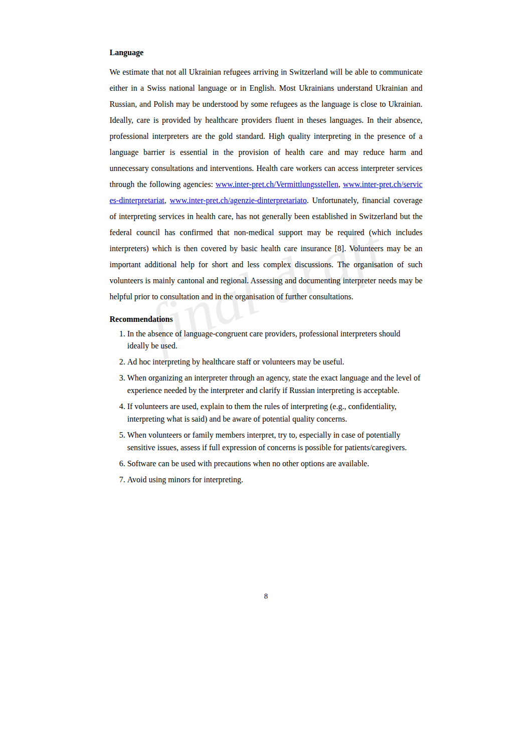final draft
Language
We estimate that not all Ukrainian refugees arriving in Switzerland will be able to communicate either in a Swiss national language or in English. Most Ukrainians understand Ukrainian and Russian, and Polish may be understood by some refugees as the language is close to Ukrainian. Ideally, care is provided by healthcare providers fluent in theses languages. In their absence, professional interpreters are the gold standard. High quality interpreting in the presence of a language barrier is essential in the provision of health care and may reduce harm and unnecessary consultations and interventions. Health care workers can access interpreter services through the following agencies: www.inter-pret.ch/Vermittlungsstellen, www.inter-pret.ch/services-dinterpretariat, www.inter-pret.ch/agenzie-dinterpretariato. Unfortunately, financial coverage of interpreting services in health care, has not generally been established in Switzerland but the federal council has confirmed that non-medical support may be required (which includes interpreters) which is then covered by basic health care insurance [8]. Volunteers may be an important additional help for short and less complex discussions. The organisation of such volunteers is mainly cantonal and regional. Assessing and documenting interpreter needs may be helpful prior to consultation and in the organisation of further consultations.
Recommendations
In the absence of language-congruent care providers, professional interpreters should ideally be used.
Ad hoc interpreting by healthcare staff or volunteers may be useful.
When organizing an interpreter through an agency, state the exact language and the level of experience needed by the interpreter and clarify if Russian interpreting is acceptable.
If volunteers are used, explain to them the rules of interpreting (e.g., confidentiality, interpreting what is said) and be aware of potential quality concerns.
When volunteers or family members interpret, try to, especially in case of potentially sensitive issues, assess if full expression of concerns is possible for patients/caregivers.
Software can be used with precautions when no other options are available.
Avoid using minors for interpreting.
8